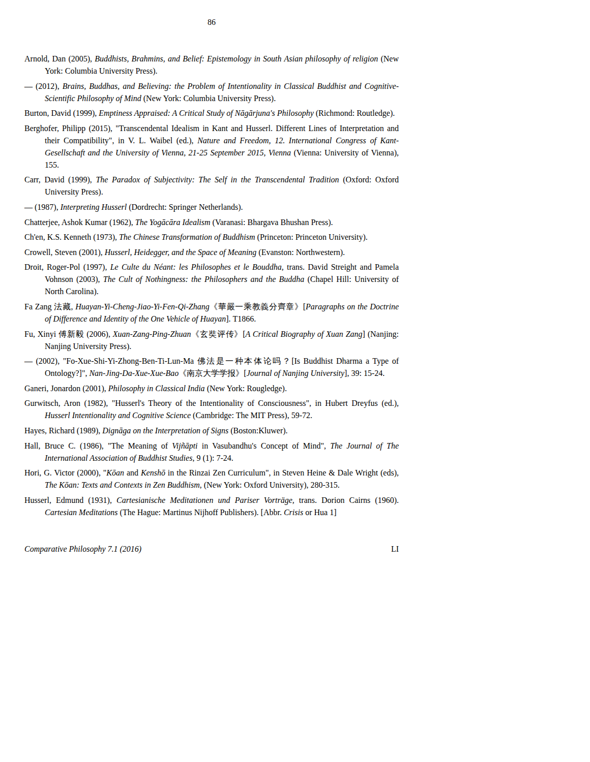86
Arnold, Dan (2005), Buddhists, Brahmins, and Belief: Epistemology in South Asian philosophy of religion (New York: Columbia University Press).
— (2012), Brains, Buddhas, and Believing: the Problem of Intentionality in Classical Buddhist and Cognitive-Scientific Philosophy of Mind (New York: Columbia University Press).
Burton, David (1999), Emptiness Appraised: A Critical Study of Nāgārjuna's Philosophy (Richmond: Routledge).
Berghofer, Philipp (2015), "Transcendental Idealism in Kant and Husserl. Different Lines of Interpretation and their Compatibility", in V. L. Waibel (ed.), Nature and Freedom, 12. International Congress of Kant-Gesellschaft and the University of Vienna, 21-25 September 2015, Vienna (Vienna: University of Vienna), 155.
Carr, David (1999), The Paradox of Subjectivity: The Self in the Transcendental Tradition (Oxford: Oxford University Press).
— (1987), Interpreting Husserl (Dordrecht: Springer Netherlands).
Chatterjee, Ashok Kumar (1962), The Yogācāra Idealism (Varanasi: Bhargava Bhushan Press).
Ch'en, K.S. Kenneth (1973), The Chinese Transformation of Buddhism (Princeton: Princeton University).
Crowell, Steven (2001), Husserl, Heidegger, and the Space of Meaning (Evanston: Northwestern).
Droit, Roger-Pol (1997), Le Culte du Néant: les Philosophes et le Bouddha, trans. David Streight and Pamela Vohnson (2003), The Cult of Nothingness: the Philosophers and the Buddha (Chapel Hill: University of North Carolina).
Fa Zang 法藏, Huayan-Yi-Cheng-Jiao-Yi-Fen-Qi-Zhang《華嚴一乘教義分齊章》[Paragraphs on the Doctrine of Difference and Identity of the One Vehicle of Huayan]. T1866.
Fu, Xinyi 傅新毅 (2006), Xuan-Zang-Ping-Zhuan《玄奘评传》[A Critical Biography of Xuan Zang] (Nanjing: Nanjing University Press).
— (2002), "Fo-Xue-Shi-Yi-Zhong-Ben-Ti-Lun-Ma 佛法是一种本体论吗？[Is Buddhist Dharma a Type of Ontology?]", Nan-Jing-Da-Xue-Xue-Bao《南京大学学报》[Journal of Nanjing University], 39: 15-24.
Ganeri, Jonardon (2001), Philosophy in Classical India (New York: Rougledge).
Gurwitsch, Aron (1982), "Husserl's Theory of the Intentionality of Consciousness", in Hubert Dreyfus (ed.), Husserl Intentionality and Cognitive Science (Cambridge: The MIT Press), 59-72.
Hayes, Richard (1989), Dignāga on the Interpretation of Signs (Boston:Kluwer).
Hall, Bruce C. (1986), "The Meaning of Vijñāpti in Vasubandhu's Concept of Mind", The Journal of The International Association of Buddhist Studies, 9 (1): 7-24.
Hori, G. Victor (2000), "Kōan and Kenshō in the Rinzai Zen Curriculum", in Steven Heine & Dale Wright (eds), The Kōan: Texts and Contexts in Zen Buddhism, (New York: Oxford University), 280-315.
Husserl, Edmund (1931), Cartesianische Meditationen und Pariser Vorträge, trans. Dorion Cairns (1960). Cartesian Meditations (The Hague: Martinus Nijhoff Publishers). [Abbr. Crisis or Hua 1]
Comparative Philosophy 7.1 (2016) LI